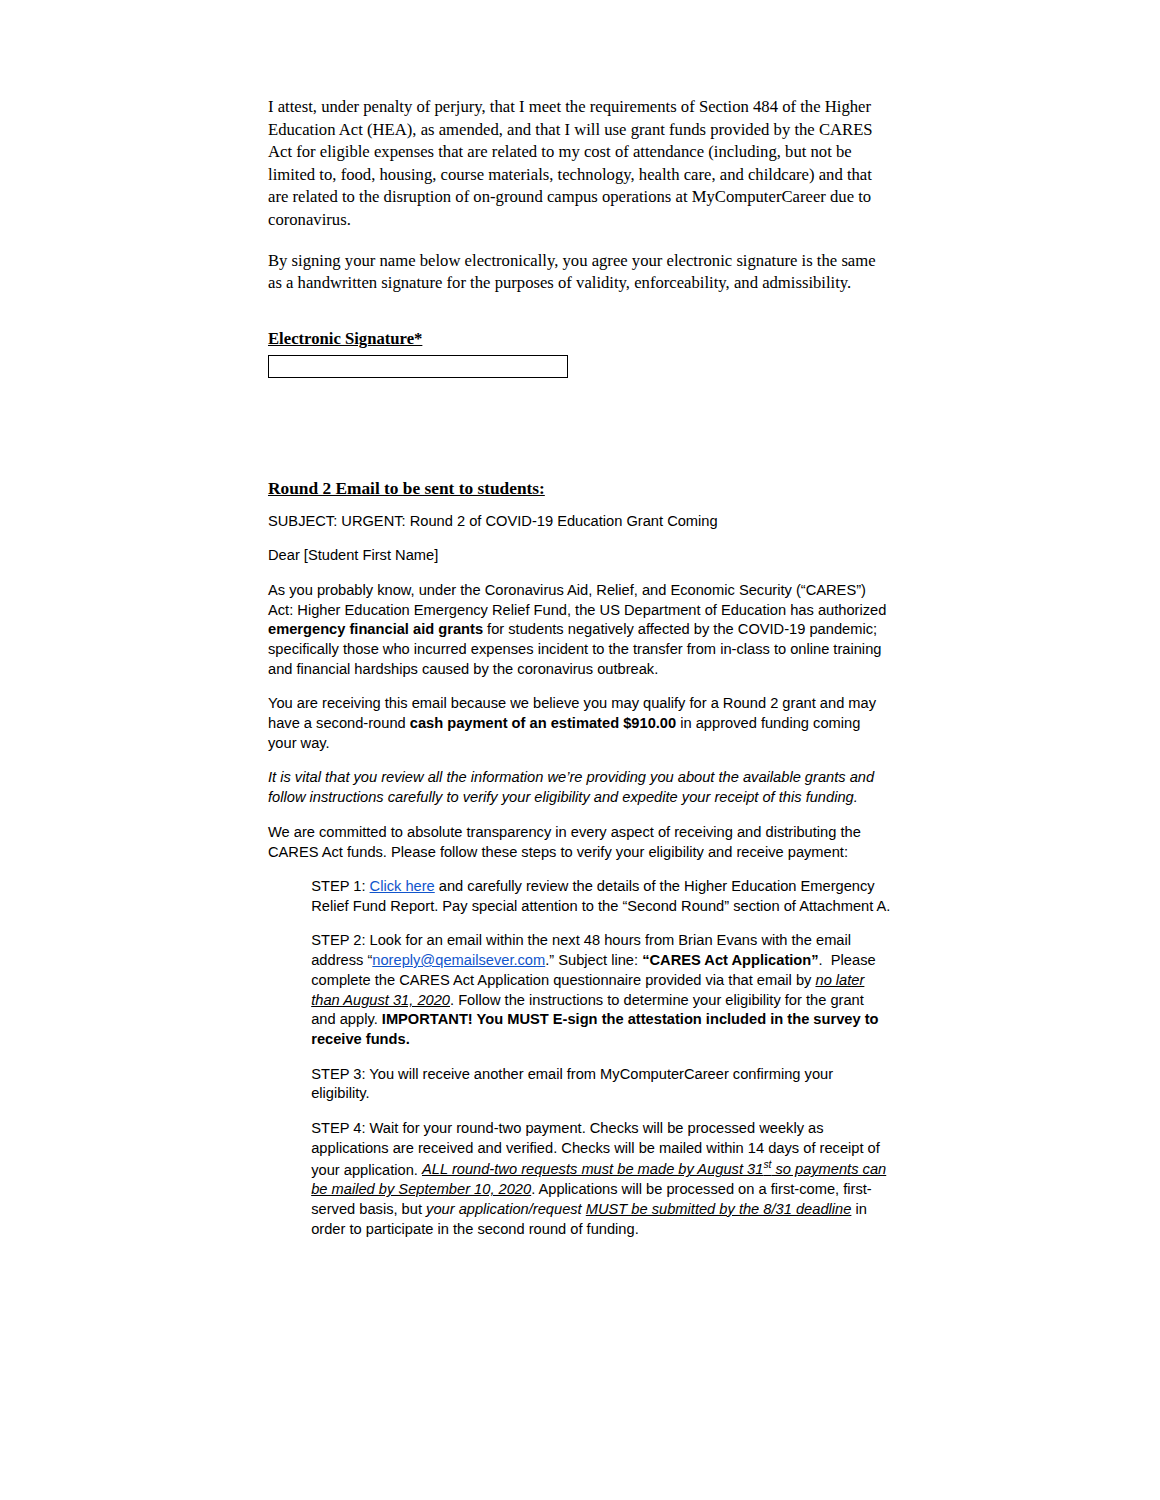I attest, under penalty of perjury, that I meet the requirements of Section 484 of the Higher Education Act (HEA), as amended, and that I will use grant funds provided by the CARES Act for eligible expenses that are related to my cost of attendance (including, but not be limited to, food, housing, course materials, technology, health care, and childcare) and that are related to the disruption of on-ground campus operations at MyComputerCareer due to coronavirus.
By signing your name below electronically, you agree your electronic signature is the same as a handwritten signature for the purposes of validity, enforceability, and admissibility.
Electronic Signature*
Round 2 Email to be sent to students:
SUBJECT: URGENT: Round 2 of COVID-19 Education Grant Coming
Dear [Student First Name]
As you probably know, under the Coronavirus Aid, Relief, and Economic Security (“CARES”) Act: Higher Education Emergency Relief Fund, the US Department of Education has authorized emergency financial aid grants for students negatively affected by the COVID-19 pandemic; specifically those who incurred expenses incident to the transfer from in-class to online training and financial hardships caused by the coronavirus outbreak.
You are receiving this email because we believe you may qualify for a Round 2 grant and may have a second-round cash payment of an estimated $910.00 in approved funding coming your way.
It is vital that you review all the information we’re providing you about the available grants and follow instructions carefully to verify your eligibility and expedite your receipt of this funding.
We are committed to absolute transparency in every aspect of receiving and distributing the CARES Act funds. Please follow these steps to verify your eligibility and receive payment:
STEP 1: Click here and carefully review the details of the Higher Education Emergency Relief Fund Report. Pay special attention to the “Second Round” section of Attachment A.
STEP 2: Look for an email within the next 48 hours from Brian Evans with the email address “noreply@qemailsever.com.” Subject line: “CARES Act Application”. Please complete the CARES Act Application questionnaire provided via that email by no later than August 31, 2020. Follow the instructions to determine your eligibility for the grant and apply. IMPORTANT! You MUST E-sign the attestation included in the survey to receive funds.
STEP 3: You will receive another email from MyComputerCareer confirming your eligibility.
STEP 4: Wait for your round-two payment. Checks will be processed weekly as applications are received and verified. Checks will be mailed within 14 days of receipt of your application. ALL round-two requests must be made by August 31st so payments can be mailed by September 10, 2020. Applications will be processed on a first-come, first-served basis, but your application/request MUST be submitted by the 8/31 deadline in order to participate in the second round of funding.